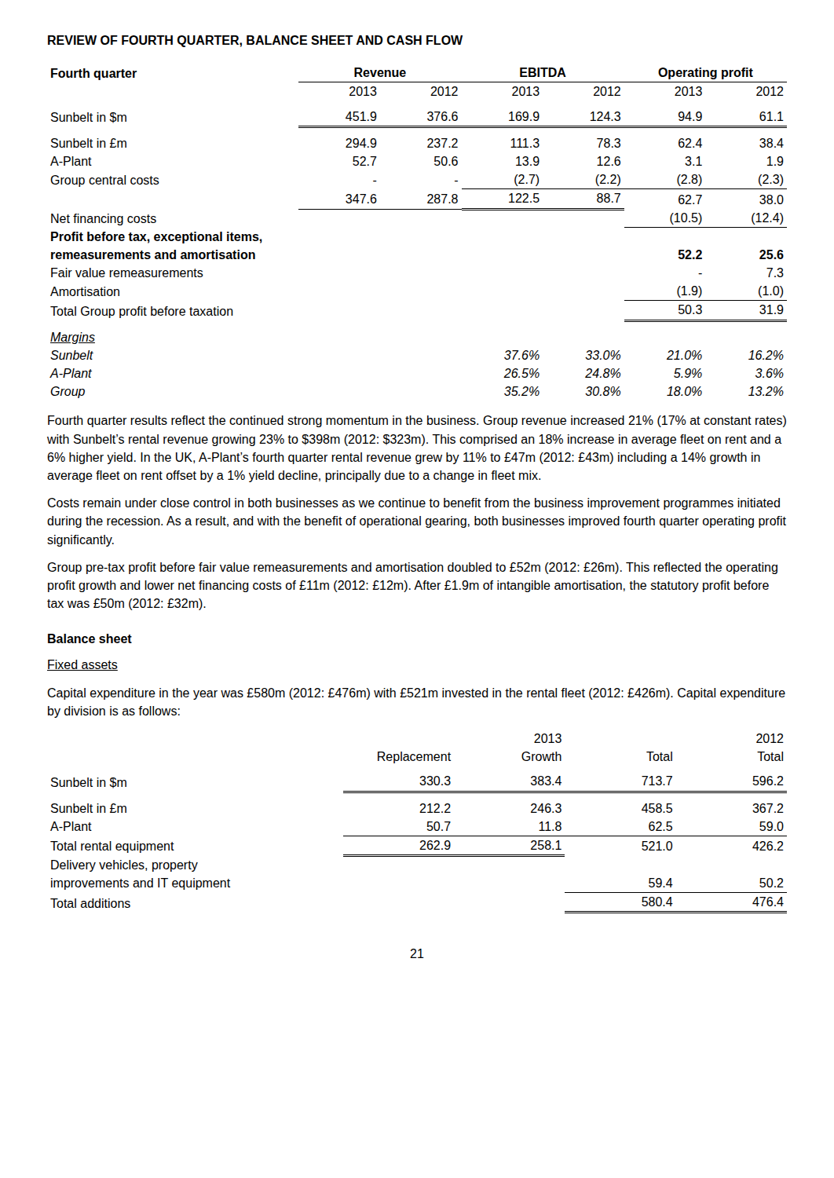Review of fourth quarter, balance sheet and cash flow
| Fourth quarter | Revenue | EBITDA | Operating profit |
| | 2013 | 2012 | 2013 | 2012 | 2013 | 2012 |
| Sunbelt in $m | 451.9 | 376.6 | 169.9 | 124.3 | 94.9 | 61.1 |
| Sunbelt in £m | 294.9 | 237.2 | 111.3 | 78.3 | 62.4 | 38.4 |
| A-Plant | 52.7 | 50.6 | 13.9 | 12.6 | 3.1 | 1.9 |
| Group central costs | - | - | (2.7) | (2.2) | (2.8) | (2.3) |
| | 347.6 | 287.8 | 122.5 | 88.7 | 62.7 | 38.0 |
| Net financing costs | | | | | (10.5) | (12.4) |
| Profit before tax, exceptional items, | |
| remeasurements and amortisation | | | | | 52.2 | 25.6 |
| Fair value remeasurements | | | | | - | 7.3 |
| Amortisation | | | | | (1.9) | (1.0) |
| Total Group profit before taxation | | | | | 50.3 | 31.9 |
| Margins | |
| Sunbelt | | | 37.6% | 33.0% | 21.0% | 16.2% |
| A-Plant | | | 26.5% | 24.8% | 5.9% | 3.6% |
| Group | | | 35.2% | 30.8% | 18.0% | 13.2% |
Fourth quarter results reflect the continued strong momentum in the business. Group revenue increased 21% (17% at constant rates) with Sunbelt’s rental revenue growing 23% to $398m (2012: $323m). This comprised an 18% increase in average fleet on rent and a 6% higher yield. In the UK, A-Plant’s fourth quarter rental revenue grew by 11% to £47m (2012: £43m) including a 14% growth in average fleet on rent offset by a 1% yield decline, principally due to a change in fleet mix.
Costs remain under close control in both businesses as we continue to benefit from the business improvement programmes initiated during the recession. As a result, and with the benefit of operational gearing, both businesses improved fourth quarter operating profit significantly.
Group pre-tax profit before fair value remeasurements and amortisation doubled to £52m (2012: £26m). This reflected the operating profit growth and lower net financing costs of £11m (2012: £12m). After £1.9m of intangible amortisation, the statutory profit before tax was £50m (2012: £32m).
Balance sheet
Fixed assets
Capital expenditure in the year was £580m (2012: £476m) with £521m invested in the rental fleet (2012: £426m). Capital expenditure by division is as follows:
| | | 2013 | | 2012 |
| | Replacement | Growth | Total | Total |
| Sunbelt in $m | 330.3 | 383.4 | 713.7 | 596.2 |
| Sunbelt in £m | 212.2 | 246.3 | 458.5 | 367.2 |
| A-Plant | 50.7 | 11.8 | 62.5 | 59.0 |
| Total rental equipment | 262.9 | 258.1 | 521.0 | 426.2 |
| Delivery vehicles, property | |
| improvements and IT equipment | | | 59.4 | 50.2 |
| Total additions | | | 580.4 | 476.4 |
21